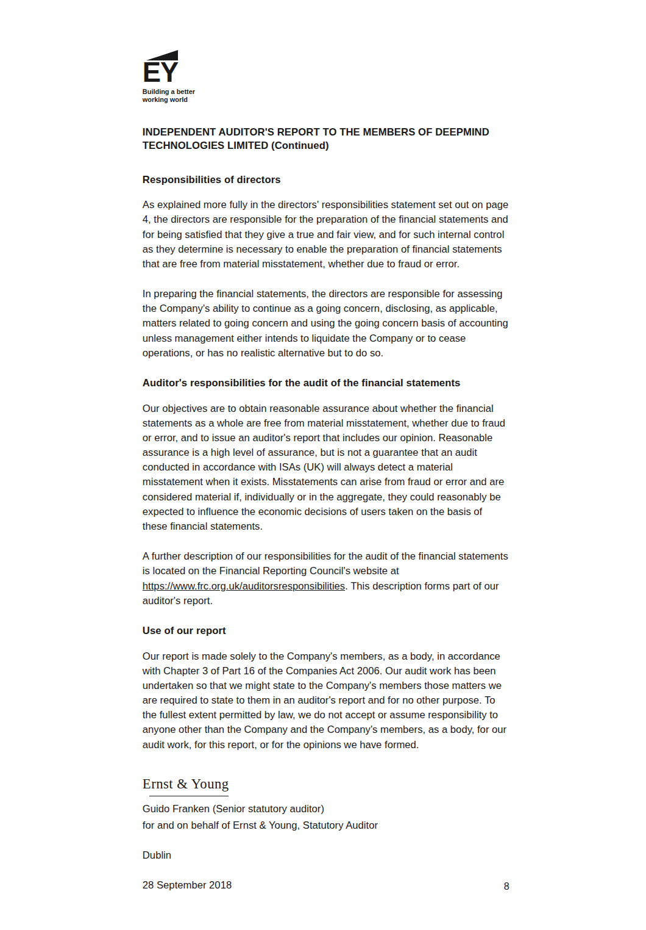EY
Building a better
working world
INDEPENDENT AUDITOR'S REPORT TO THE MEMBERS OF DEEPMIND TECHNOLOGIES LIMITED (Continued)
Responsibilities of directors
As explained more fully in the directors' responsibilities statement set out on page 4, the directors are responsible for the preparation of the financial statements and for being satisfied that they give a true and fair view, and for such internal control as they determine is necessary to enable the preparation of financial statements that are free from material misstatement, whether due to fraud or error.
In preparing the financial statements, the directors are responsible for assessing the Company's ability to continue as a going concern, disclosing, as applicable, matters related to going concern and using the going concern basis of accounting unless management either intends to liquidate the Company or to cease operations, or has no realistic alternative but to do so.
Auditor's responsibilities for the audit of the financial statements
Our objectives are to obtain reasonable assurance about whether the financial statements as a whole are free from material misstatement, whether due to fraud or error, and to issue an auditor's report that includes our opinion. Reasonable assurance is a high level of assurance, but is not a guarantee that an audit conducted in accordance with ISAs (UK) will always detect a material misstatement when it exists. Misstatements can arise from fraud or error and are considered material if, individually or in the aggregate, they could reasonably be expected to influence the economic decisions of users taken on the basis of these financial statements.
A further description of our responsibilities for the audit of the financial statements is located on the Financial Reporting Council's website at https://www.frc.org.uk/auditorsresponsibilities. This description forms part of our auditor's report.
Use of our report
Our report is made solely to the Company's members, as a body, in accordance with Chapter 3 of Part 16 of the Companies Act 2006. Our audit work has been undertaken so that we might state to the Company's members those matters we are required to state to them in an auditor's report and for no other purpose. To the fullest extent permitted by law, we do not accept or assume responsibility to anyone other than the Company and the Company's members, as a body, for our audit work, for this report, or for the opinions we have formed.
Ernst & Young
Guido Franken (Senior statutory auditor)
for and on behalf of Ernst & Young, Statutory Auditor
Dublin
28 September 2018
8